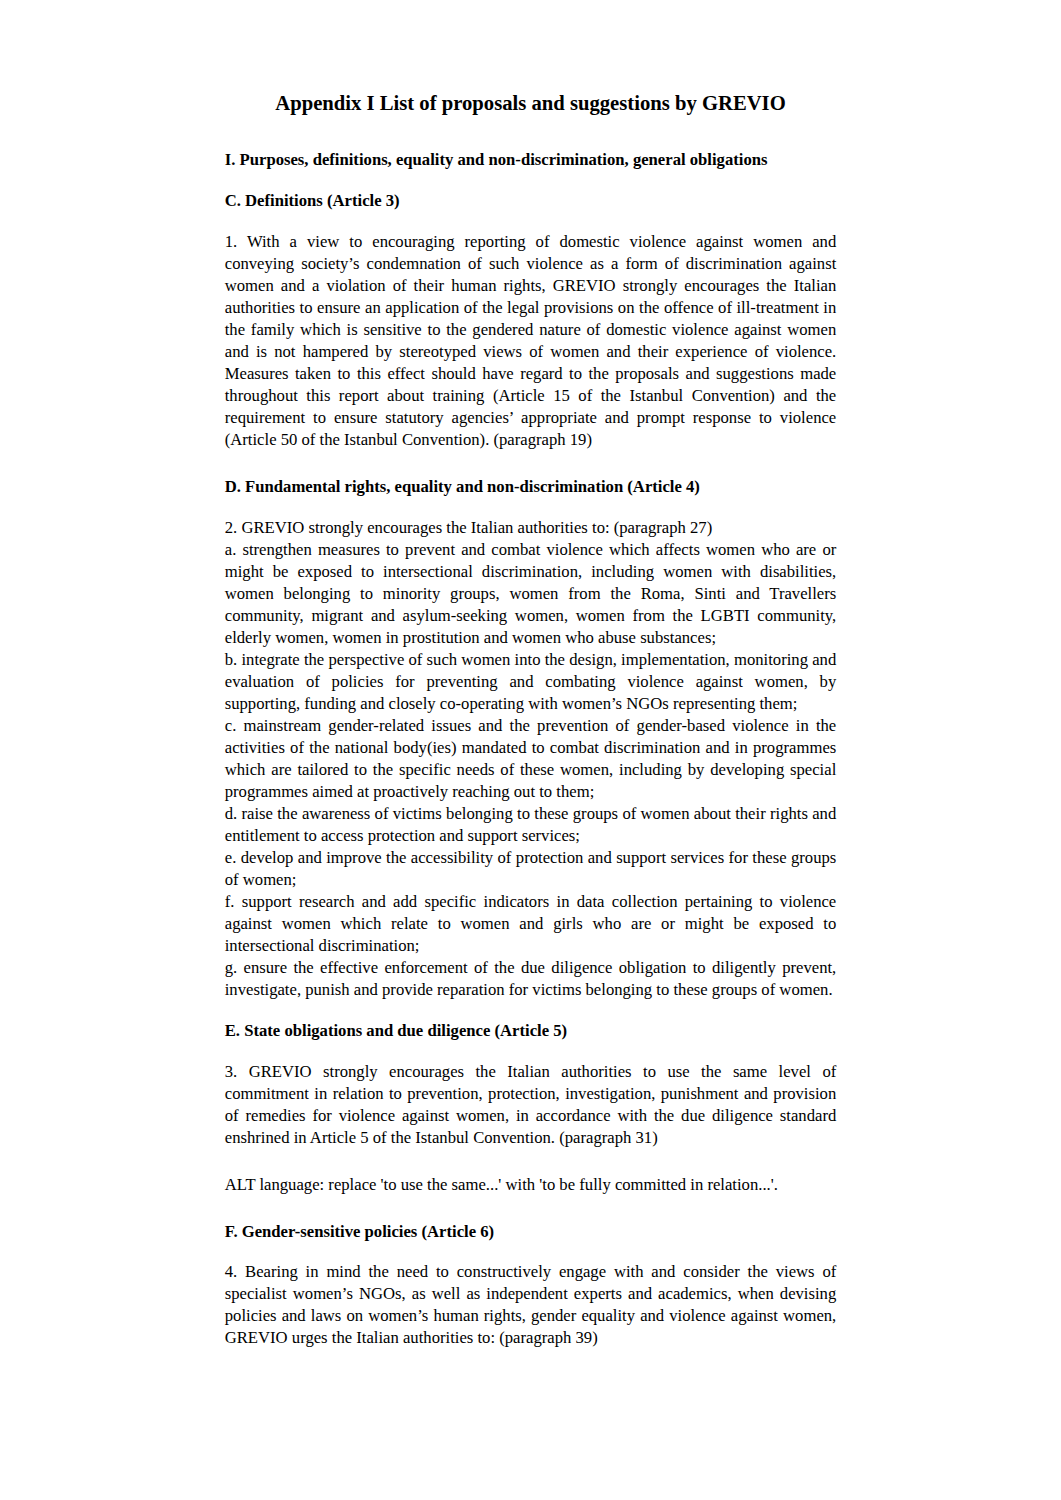Appendix I List of proposals and suggestions by GREVIO
I. Purposes, definitions, equality and non-discrimination, general obligations
C. Definitions (Article 3)
1. With a view to encouraging reporting of domestic violence against women and conveying society’s condemnation of such violence as a form of discrimination against women and a violation of their human rights, GREVIO strongly encourages the Italian authorities to ensure an application of the legal provisions on the offence of ill-treatment in the family which is sensitive to the gendered nature of domestic violence against women and is not hampered by stereotyped views of women and their experience of violence. Measures taken to this effect should have regard to the proposals and suggestions made throughout this report about training (Article 15 of the Istanbul Convention) and the requirement to ensure statutory agencies’ appropriate and prompt response to violence (Article 50 of the Istanbul Convention). (paragraph 19)
D. Fundamental rights, equality and non-discrimination (Article 4)
2. GREVIO strongly encourages the Italian authorities to: (paragraph 27)
a. strengthen measures to prevent and combat violence which affects women who are or might be exposed to intersectional discrimination, including women with disabilities, women belonging to minority groups, women from the Roma, Sinti and Travellers community, migrant and asylum-seeking women, women from the LGBTI community, elderly women, women in prostitution and women who abuse substances;
b. integrate the perspective of such women into the design, implementation, monitoring and evaluation of policies for preventing and combating violence against women, by supporting, funding and closely co-operating with women’s NGOs representing them;
c. mainstream gender-related issues and the prevention of gender-based violence in the activities of the national body(ies) mandated to combat discrimination and in programmes which are tailored to the specific needs of these women, including by developing special programmes aimed at proactively reaching out to them;
d. raise the awareness of victims belonging to these groups of women about their rights and entitlement to access protection and support services;
e. develop and improve the accessibility of protection and support services for these groups of women;
f. support research and add specific indicators in data collection pertaining to violence against women which relate to women and girls who are or might be exposed to intersectional discrimination;
g. ensure the effective enforcement of the due diligence obligation to diligently prevent, investigate, punish and provide reparation for victims belonging to these groups of women.
E. State obligations and due diligence (Article 5)
3. GREVIO strongly encourages the Italian authorities to use the same level of commitment in relation to prevention, protection, investigation, punishment and provision of remedies for violence against women, in accordance with the due diligence standard enshrined in Article 5 of the Istanbul Convention. (paragraph 31)
ALT language: replace 'to use the same...' with 'to be fully committed in relation...'.
F. Gender-sensitive policies (Article 6)
4. Bearing in mind the need to constructively engage with and consider the views of specialist women’s NGOs, as well as independent experts and academics, when devising policies and laws on women’s human rights, gender equality and violence against women, GREVIO urges the Italian authorities to: (paragraph 39)